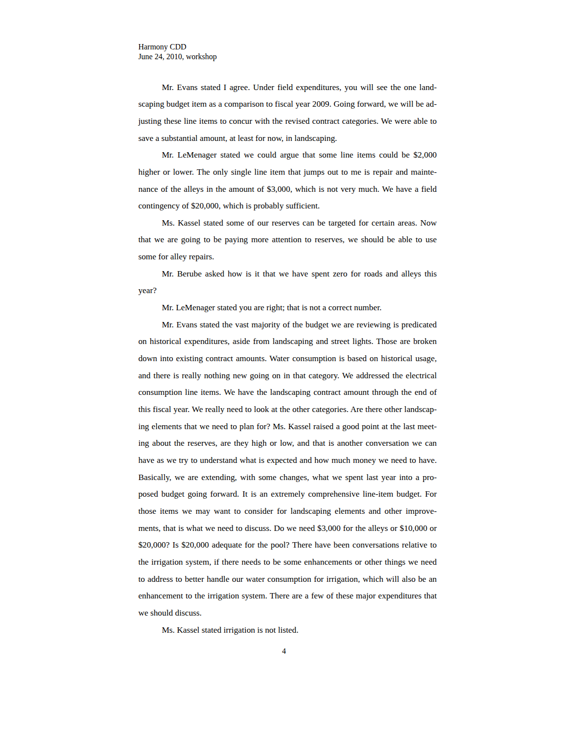Harmony CDD June 24, 2010, workshop
Mr. Evans stated I agree. Under field expenditures, you will see the one landscaping budget item as a comparison to fiscal year 2009. Going forward, we will be adjusting these line items to concur with the revised contract categories. We were able to save a substantial amount, at least for now, in landscaping.
Mr. LeMenager stated we could argue that some line items could be $2,000 higher or lower. The only single line item that jumps out to me is repair and maintenance of the alleys in the amount of $3,000, which is not very much. We have a field contingency of $20,000, which is probably sufficient.
Ms. Kassel stated some of our reserves can be targeted for certain areas. Now that we are going to be paying more attention to reserves, we should be able to use some for alley repairs.
Mr. Berube asked how is it that we have spent zero for roads and alleys this year?
Mr. LeMenager stated you are right; that is not a correct number.
Mr. Evans stated the vast majority of the budget we are reviewing is predicated on historical expenditures, aside from landscaping and street lights. Those are broken down into existing contract amounts. Water consumption is based on historical usage, and there is really nothing new going on in that category. We addressed the electrical consumption line items. We have the landscaping contract amount through the end of this fiscal year. We really need to look at the other categories. Are there other landscaping elements that we need to plan for? Ms. Kassel raised a good point at the last meeting about the reserves, are they high or low, and that is another conversation we can have as we try to understand what is expected and how much money we need to have. Basically, we are extending, with some changes, what we spent last year into a proposed budget going forward. It is an extremely comprehensive line-item budget. For those items we may want to consider for landscaping elements and other improvements, that is what we need to discuss. Do we need $3,000 for the alleys or $10,000 or $20,000? Is $20,000 adequate for the pool? There have been conversations relative to the irrigation system, if there needs to be some enhancements or other things we need to address to better handle our water consumption for irrigation, which will also be an enhancement to the irrigation system. There are a few of these major expenditures that we should discuss.
Ms. Kassel stated irrigation is not listed.
4